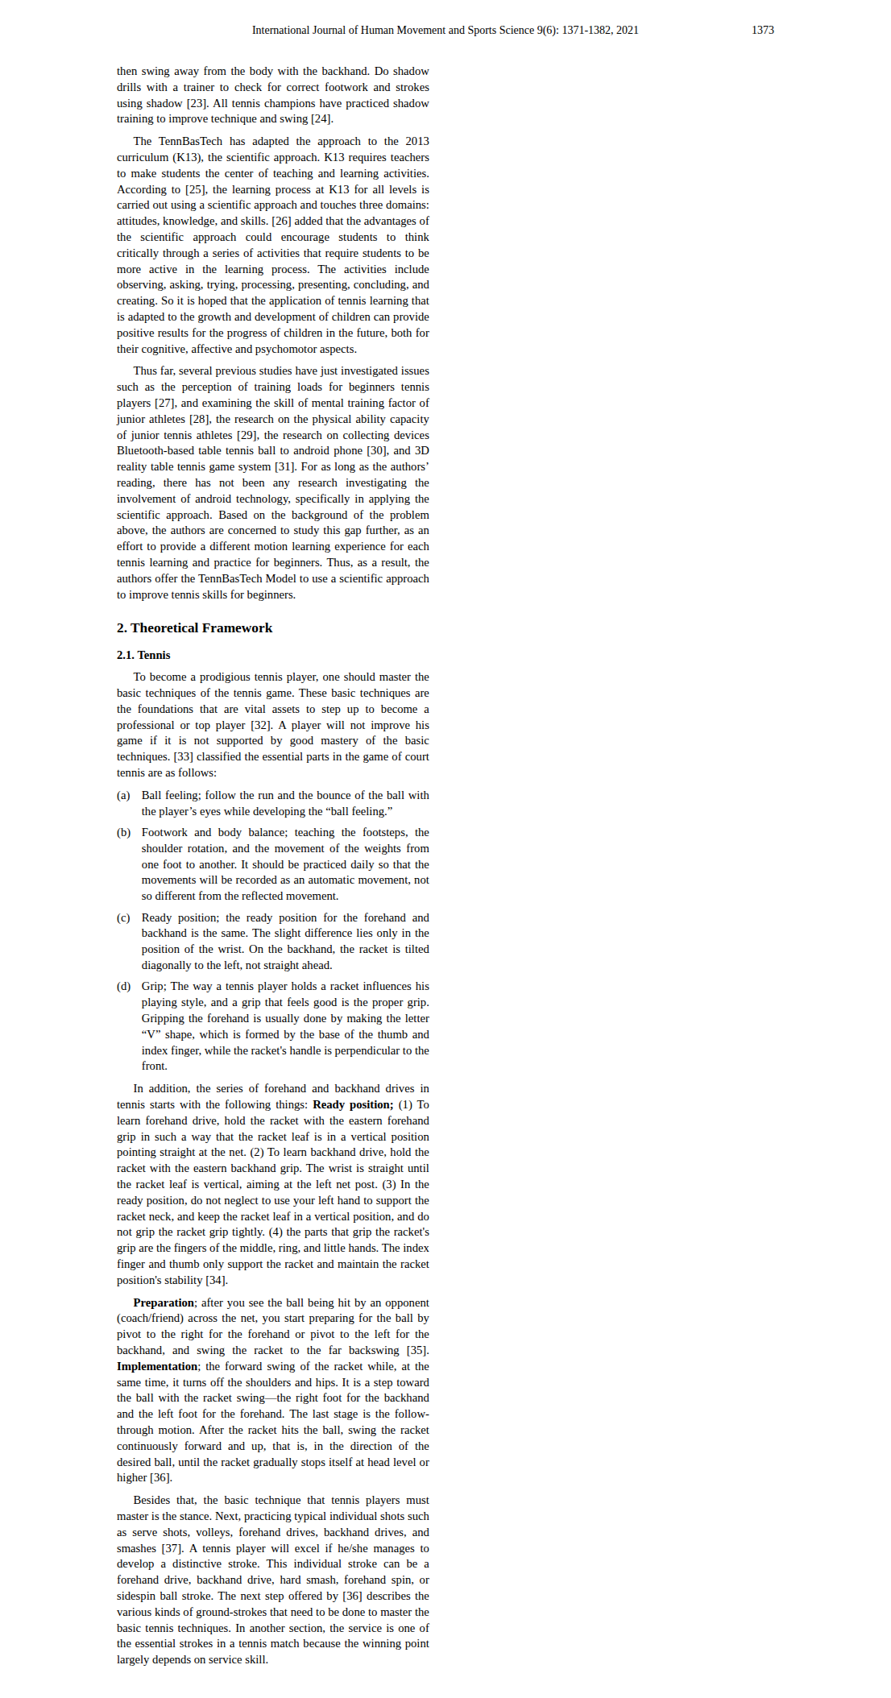International Journal of Human Movement and Sports Science 9(6): 1371-1382, 2021 1373
then swing away from the body with the backhand. Do shadow drills with a trainer to check for correct footwork and strokes using shadow [23]. All tennis champions have practiced shadow training to improve technique and swing [24].
The TennBasTech has adapted the approach to the 2013 curriculum (K13), the scientific approach. K13 requires teachers to make students the center of teaching and learning activities. According to [25], the learning process at K13 for all levels is carried out using a scientific approach and touches three domains: attitudes, knowledge, and skills. [26] added that the advantages of the scientific approach could encourage students to think critically through a series of activities that require students to be more active in the learning process. The activities include observing, asking, trying, processing, presenting, concluding, and creating. So it is hoped that the application of tennis learning that is adapted to the growth and development of children can provide positive results for the progress of children in the future, both for their cognitive, affective and psychomotor aspects.
Thus far, several previous studies have just investigated issues such as the perception of training loads for beginners tennis players [27], and examining the skill of mental training factor of junior athletes [28], the research on the physical ability capacity of junior tennis athletes [29], the research on collecting devices Bluetooth-based table tennis ball to android phone [30], and 3D reality table tennis game system [31]. For as long as the authors’ reading, there has not been any research investigating the involvement of android technology, specifically in applying the scientific approach. Based on the background of the problem above, the authors are concerned to study this gap further, as an effort to provide a different motion learning experience for each tennis learning and practice for beginners. Thus, as a result, the authors offer the TennBasTech Model to use a scientific approach to improve tennis skills for beginners.
2. Theoretical Framework
2.1. Tennis
To become a prodigious tennis player, one should master the basic techniques of the tennis game. These basic techniques are the foundations that are vital assets to step up to become a professional or top player [32]. A player will not improve his game if it is not supported by good mastery of the basic techniques. [33] classified the essential parts in the game of court tennis are as follows:
(a) Ball feeling; follow the run and the bounce of the ball with the player’s eyes while developing the “ball feeling.”
(b) Footwork and body balance; teaching the footsteps, the shoulder rotation, and the movement of the weights from one foot to another. It should be practiced daily so that the movements will be recorded as an automatic movement, not so different from the reflected movement.
(c) Ready position; the ready position for the forehand and backhand is the same. The slight difference lies only in the position of the wrist. On the backhand, the racket is tilted diagonally to the left, not straight ahead.
(d) Grip; The way a tennis player holds a racket influences his playing style, and a grip that feels good is the proper grip. Gripping the forehand is usually done by making the letter “V” shape, which is formed by the base of the thumb and index finger, while the racket's handle is perpendicular to the front.
In addition, the series of forehand and backhand drives in tennis starts with the following things: Ready position; (1) To learn forehand drive, hold the racket with the eastern forehand grip in such a way that the racket leaf is in a vertical position pointing straight at the net. (2) To learn backhand drive, hold the racket with the eastern backhand grip. The wrist is straight until the racket leaf is vertical, aiming at the left net post. (3) In the ready position, do not neglect to use your left hand to support the racket neck, and keep the racket leaf in a vertical position, and do not grip the racket grip tightly. (4) the parts that grip the racket's grip are the fingers of the middle, ring, and little hands. The index finger and thumb only support the racket and maintain the racket position's stability [34].
Preparation; after you see the ball being hit by an opponent (coach/friend) across the net, you start preparing for the ball by pivot to the right for the forehand or pivot to the left for the backhand, and swing the racket to the far backswing [35]. Implementation; the forward swing of the racket while, at the same time, it turns off the shoulders and hips. It is a step toward the ball with the racket swing—the right foot for the backhand and the left foot for the forehand. The last stage is the follow-through motion. After the racket hits the ball, swing the racket continuously forward and up, that is, in the direction of the desired ball, until the racket gradually stops itself at head level or higher [36].
Besides that, the basic technique that tennis players must master is the stance. Next, practicing typical individual shots such as serve shots, volleys, forehand drives, backhand drives, and smashes [37]. A tennis player will excel if he/she manages to develop a distinctive stroke. This individual stroke can be a forehand drive, backhand drive, hard smash, forehand spin, or sidespin ball stroke. The next step offered by [36] describes the various kinds of ground-strokes that need to be done to master the basic tennis techniques. In another section, the service is one of the essential strokes in a tennis match because the winning point largely depends on service skill.